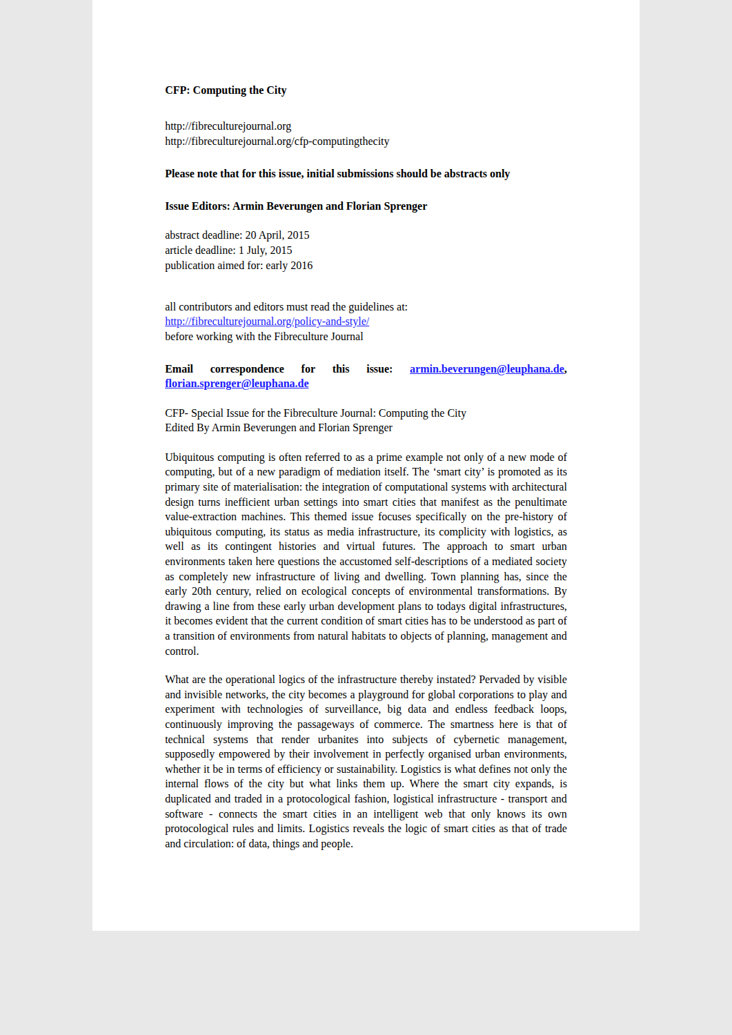CFP: Computing the City
http://fibreculturejournal.org
http://fibreculturejournal.org/cfp-computingthecity
Please note that for this issue, initial submissions should be abstracts only
Issue Editors: Armin Beverungen and Florian Sprenger
abstract deadline: 20 April, 2015
article deadline: 1 July, 2015
publication aimed for: early 2016
all contributors and editors must read the guidelines at:
http://fibreculturejournal.org/policy-and-style/
before working with the Fibreculture Journal
Email correspondence for this issue: armin.beverungen@leuphana.de, florian.sprenger@leuphana.de
CFP- Special Issue for the Fibreculture Journal: Computing the City
Edited By Armin Beverungen and Florian Sprenger
Ubiquitous computing is often referred to as a prime example not only of a new mode of computing, but of a new paradigm of mediation itself. The ‘smart city’ is promoted as its primary site of materialisation: the integration of computational systems with architectural design turns inefficient urban settings into smart cities that manifest as the penultimate value-extraction machines. This themed issue focuses specifically on the pre-history of ubiquitous computing, its status as media infrastructure, its complicity with logistics, as well as its contingent histories and virtual futures. The approach to smart urban environments taken here questions the accustomed self-descriptions of a mediated society as completely new infrastructure of living and dwelling. Town planning has, since the early 20th century, relied on ecological concepts of environmental transformations. By drawing a line from these early urban development plans to todays digital infrastructures, it becomes evident that the current condition of smart cities has to be understood as part of a transition of environments from natural habitats to objects of planning, management and control.
What are the operational logics of the infrastructure thereby instated? Pervaded by visible and invisible networks, the city becomes a playground for global corporations to play and experiment with technologies of surveillance, big data and endless feedback loops, continuously improving the passageways of commerce. The smartness here is that of technical systems that render urbanites into subjects of cybernetic management, supposedly empowered by their involvement in perfectly organised urban environments, whether it be in terms of efficiency or sustainability. Logistics is what defines not only the internal flows of the city but what links them up. Where the smart city expands, is duplicated and traded in a protocological fashion, logistical infrastructure - transport and software - connects the smart cities in an intelligent web that only knows its own protocological rules and limits. Logistics reveals the logic of smart cities as that of trade and circulation: of data, things and people.